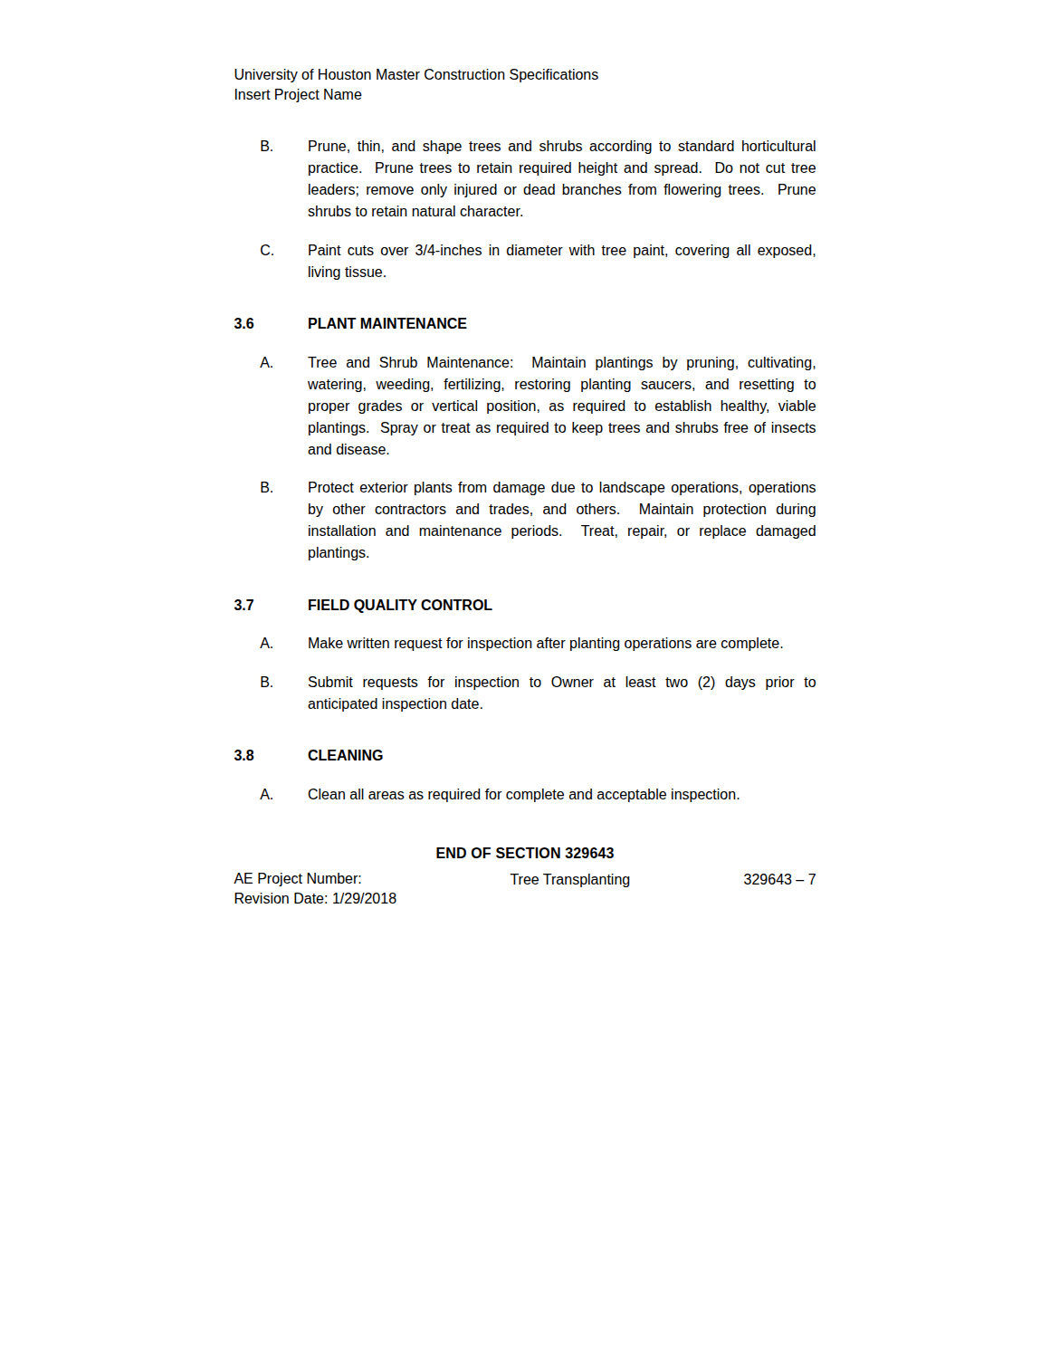University of Houston Master Construction Specifications
Insert Project Name
B.
Prune, thin, and shape trees and shrubs according to standard horticultural practice. Prune trees to retain required height and spread. Do not cut tree leaders; remove only injured or dead branches from flowering trees. Prune shrubs to retain natural character.
C.
Paint cuts over 3/4-inches in diameter with tree paint, covering all exposed, living tissue.
3.6
PLANT MAINTENANCE
A.
Tree and Shrub Maintenance: Maintain plantings by pruning, cultivating, watering, weeding, fertilizing, restoring planting saucers, and resetting to proper grades or vertical position, as required to establish healthy, viable plantings. Spray or treat as required to keep trees and shrubs free of insects and disease.
B.
Protect exterior plants from damage due to landscape operations, operations by other contractors and trades, and others. Maintain protection during installation and maintenance periods. Treat, repair, or replace damaged plantings.
3.7
FIELD QUALITY CONTROL
A.
Make written request for inspection after planting operations are complete.
B.
Submit requests for inspection to Owner at least two (2) days prior to anticipated inspection date.
3.8
CLEANING
A.
Clean all areas as required for complete and acceptable inspection.
END OF SECTION 329643
AE Project Number:
Revision Date: 1/29/2018
Tree Transplanting
329643 – 7